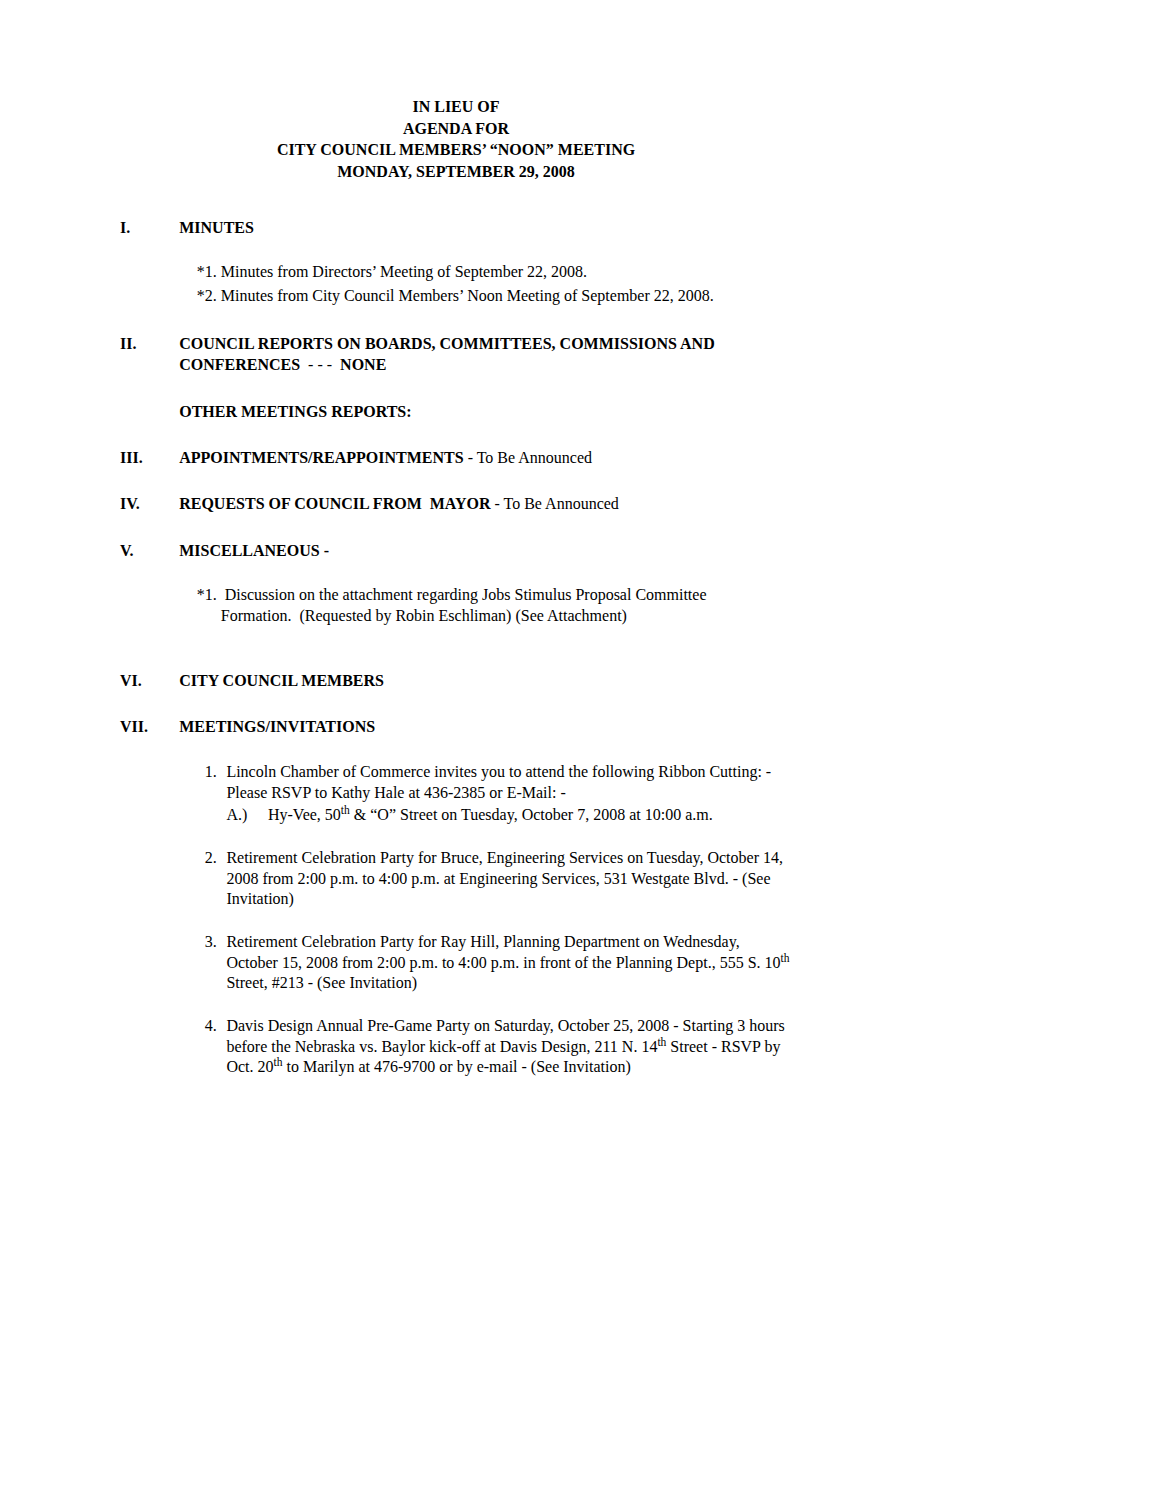IN LIEU OF
AGENDA FOR
CITY COUNCIL MEMBERS’ “NOON” MEETING
MONDAY, SEPTEMBER 29, 2008
I.
MINUTES
*1. Minutes from Directors’ Meeting of September 22, 2008.
*2. Minutes from City Council Members’ Noon Meeting of September 22, 2008.
II.
COUNCIL REPORTS ON BOARDS, COMMITTEES, COMMISSIONS AND CONFERENCES - - - NONE
OTHER MEETINGS REPORTS:
III.
APPOINTMENTS/REAPPOINTMENTS - To Be Announced
IV.
REQUESTS OF COUNCIL FROM MAYOR - To Be Announced
V.
MISCELLANEOUS -
*1. Discussion on the attachment regarding Jobs Stimulus Proposal Committee
Formation. (Requested by Robin Eschliman) (See Attachment)
VI.
CITY COUNCIL MEMBERS
VII.
MEETINGS/INVITATIONS
Lincoln Chamber of Commerce invites you to attend the following Ribbon Cutting: - Please RSVP to Kathy Hale at 436-2385 or E-Mail: -
A.)
Hy-Vee, 50th & “O” Street on Tuesday, October 7, 2008 at 10:00 a.m.
Retirement Celebration Party for Bruce, Engineering Services on Tuesday, October 14, 2008 from 2:00 p.m. to 4:00 p.m. at Engineering Services, 531 Westgate Blvd. - (See Invitation)
Retirement Celebration Party for Ray Hill, Planning Department on Wednesday, October 15, 2008 from 2:00 p.m. to 4:00 p.m. in front of the Planning Dept., 555 S. 10th Street, #213 - (See Invitation)
Davis Design Annual Pre-Game Party on Saturday, October 25, 2008 - Starting 3 hours before the Nebraska vs. Baylor kick-off at Davis Design, 211 N. 14th Street - RSVP by Oct. 20th to Marilyn at 476-9700 or by e-mail - (See Invitation)